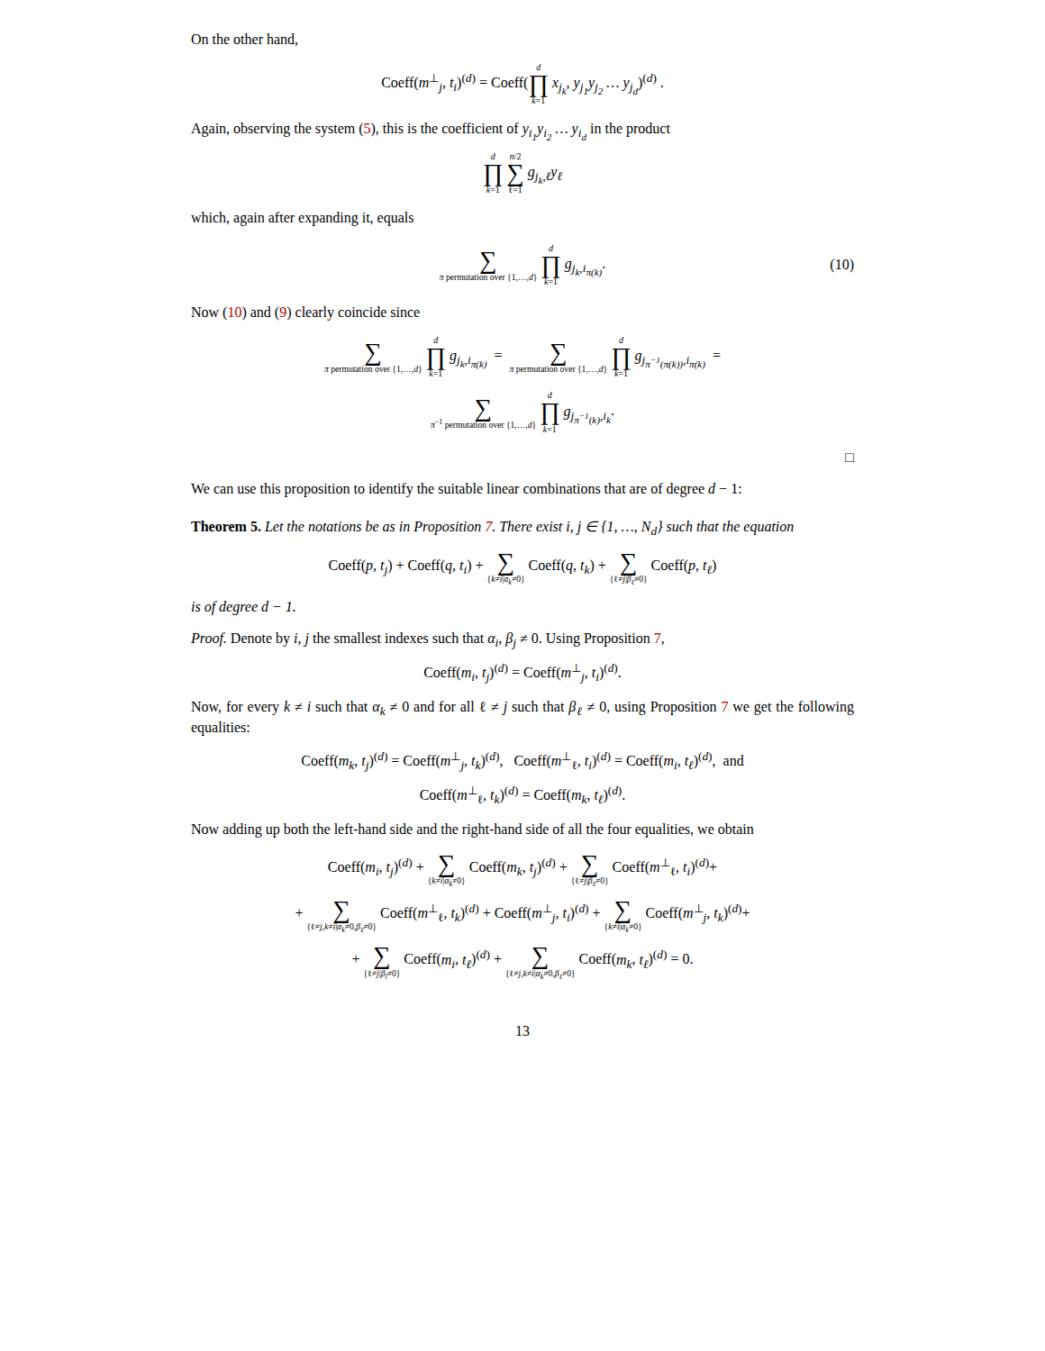On the other hand,
Coeff(m⊥j, ti)(d) = Coeff(d∏k=1 xjk, yj1yj2 … yjd)(d) .
Again, observing the system (5), this is the coefficient of yi1yi2 … yid in the product
d∏k=1 n/2∑ℓ=1 gjk,ℓ yℓ
which, again after expanding it, equals
∑π permutation over {1,…,d} d∏k=1 gjk,iπ(k). (10)
Now (10) and (9) clearly coincide since
∑π permutation over {1,…,d} d∏k=1 gjk,iπ(k) = ∑π permutation over {1,…,d} d∏k=1 gjπ−1(π(k)),iπ(k) =
∑π−1 permutation over {1,…,d} d∏k=1 gjπ−1(k),ik.
□
We can use this proposition to identify the suitable linear combinations that are of degree d − 1:
Theorem 5. Let the notations be as in Proposition 7. There exist i, j ∈ {1, …, Nd} such that the equation
Coeff(p, tj) + Coeff(q, ti) + ∑{k≠i|αk≠0} Coeff(q, tk) + ∑{ℓ≠j|βℓ≠0} Coeff(p, tℓ)
is of degree d − 1.
Proof. Denote by i, j the smallest indexes such that αi, βj ≠ 0. Using Proposition 7,
Coeff(mi, tj)(d) = Coeff(m⊥j, ti)(d).
Now, for every k ≠ i such that αk ≠ 0 and for all ℓ ≠ j such that βℓ ≠ 0, using Proposition 7 we get the following equalities:
Coeff(mk, tj)(d) = Coeff(m⊥j, tk)(d), Coeff(m⊥ℓ, ti)(d) = Coeff(mi, tℓ)(d), and
Coeff(m⊥ℓ, tk)(d) = Coeff(mk, tℓ)(d).
Now adding up both the left-hand side and the right-hand side of all the four equalities, we obtain
Coeff(mi, tj)(d) + ∑{k≠i|αk≠0} Coeff(mk, tj)(d) + ∑{ℓ≠j|βℓ≠0} Coeff(m⊥ℓ, ti)(d)+
+ ∑{ℓ≠j,k≠i|αk≠0,βℓ≠0} Coeff(m⊥ℓ, tk)(d) + Coeff(m⊥j, ti)(d) + ∑{k≠i|αk≠0} Coeff(m⊥j, tk)(d)+
+ ∑{ℓ≠j|βl≠0} Coeff(mi, tℓ)(d) + ∑{ℓ≠j,k≠i|αk≠0,βℓ≠0} Coeff(mk, tℓ)(d) = 0.
13